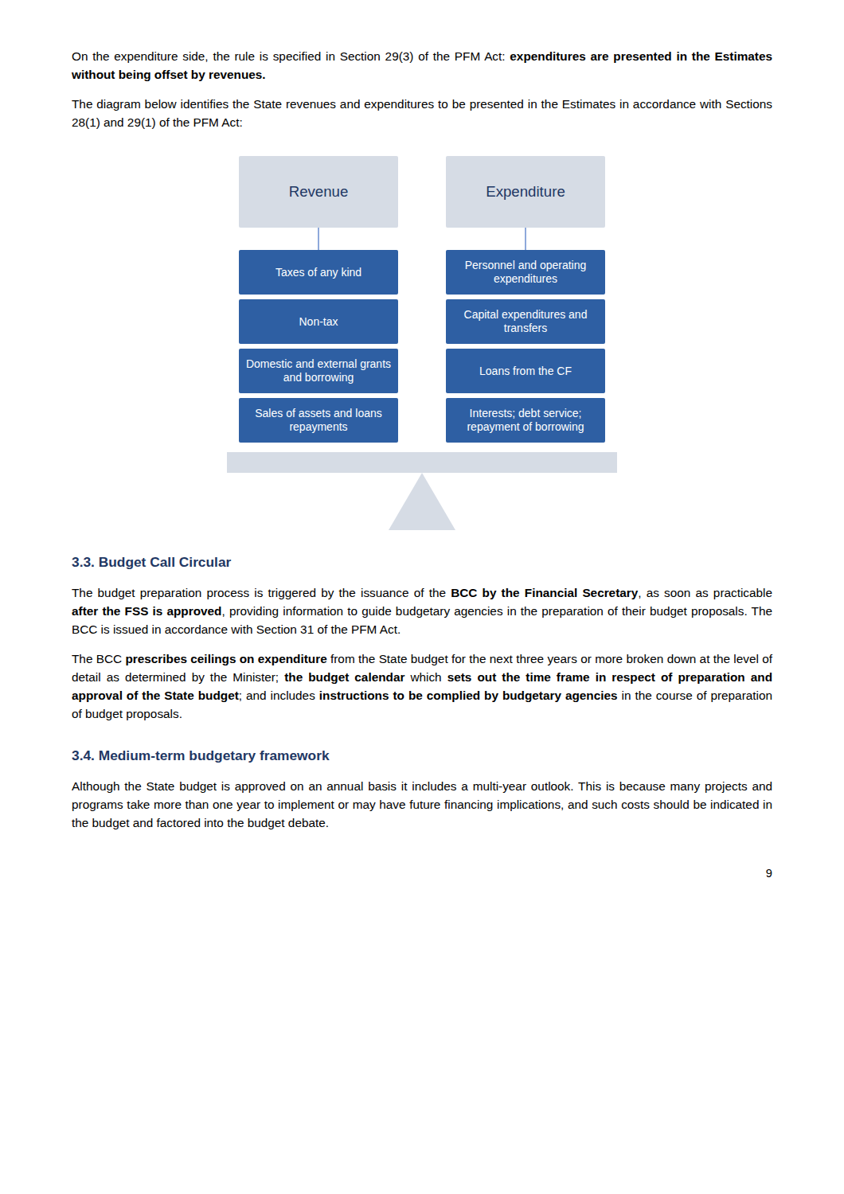On the expenditure side, the rule is specified in Section 29(3) of the PFM Act: expenditures are presented in the Estimates without being offset by revenues.
The diagram below identifies the State revenues and expenditures to be presented in the Estimates in accordance with Sections 28(1) and 29(1) of the PFM Act:
Revenue
Expenditure
Taxes of any kind
Non-tax
Domestic and external grants and borrowing
Sales of assets and loans repayments
Personnel and operating expenditures
Capital expenditures and transfers
Loans from the CF
Interests; debt service; repayment of borrowing
3.3. Budget Call Circular
The budget preparation process is triggered by the issuance of the BCC by the Financial Secretary, as soon as practicable after the FSS is approved, providing information to guide budgetary agencies in the preparation of their budget proposals. The BCC is issued in accordance with Section 31 of the PFM Act.
The BCC prescribes ceilings on expenditure from the State budget for the next three years or more broken down at the level of detail as determined by the Minister; the budget calendar which sets out the time frame in respect of preparation and approval of the State budget; and includes instructions to be complied by budgetary agencies in the course of preparation of budget proposals.
3.4. Medium-term budgetary framework
Although the State budget is approved on an annual basis it includes a multi-year outlook. This is because many projects and programs take more than one year to implement or may have future financing implications, and such costs should be indicated in the budget and factored into the budget debate.
9